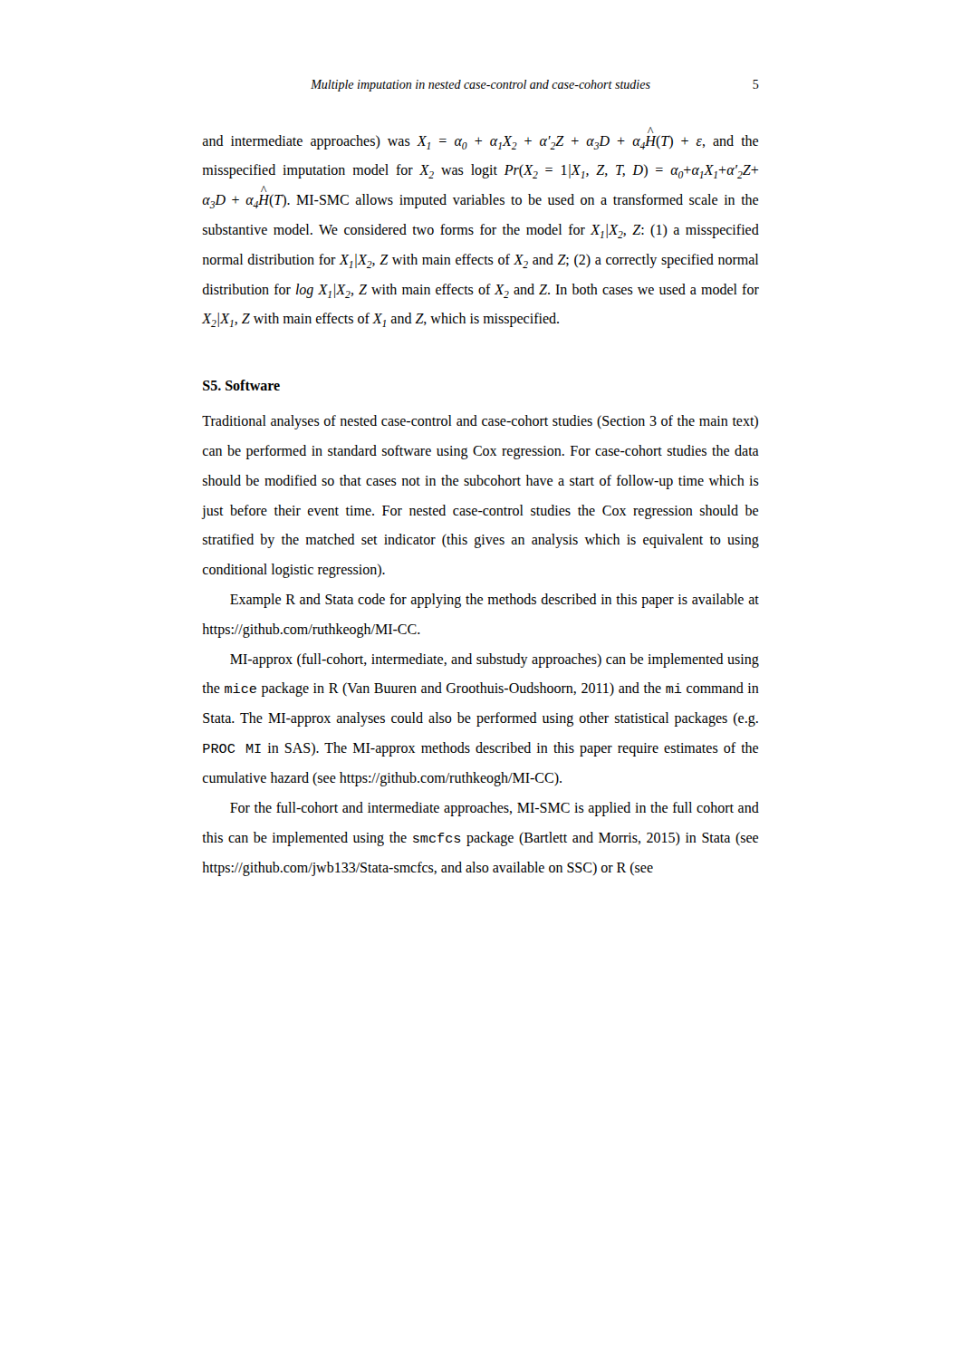Multiple imputation in nested case-control and case-cohort studies 5
and intermediate approaches) was X1 = α0 + α1X2 + α′2Z + α3D + α4^H(T) + ε, and the misspecified imputation model for X2 was logit Pr(X2 = 1|X1, Z, T, D) = α0+α1X1+α′2Z+ α3D + α4^H(T). MI-SMC allows imputed variables to be used on a transformed scale in the substantive model. We considered two forms for the model for X1|X2, Z: (1) a misspecified normal distribution for X1|X2, Z with main effects of X2 and Z; (2) a correctly specified normal distribution for log X1|X2, Z with main effects of X2 and Z. In both cases we used a model for X2|X1, Z with main effects of X1 and Z, which is misspecified.
S5. Software
Traditional analyses of nested case-control and case-cohort studies (Section 3 of the main text) can be performed in standard software using Cox regression. For case-cohort studies the data should be modified so that cases not in the subcohort have a start of follow-up time which is just before their event time. For nested case-control studies the Cox regression should be stratified by the matched set indicator (this gives an analysis which is equivalent to using conditional logistic regression).
Example R and Stata code for applying the methods described in this paper is available at https://github.com/ruthkeogh/MI-CC.
MI-approx (full-cohort, intermediate, and substudy approaches) can be implemented using the mice package in R (Van Buuren and Groothuis-Oudshoorn, 2011) and the mi command in Stata. The MI-approx analyses could also be performed using other statistical packages (e.g. PROC MI in SAS). The MI-approx methods described in this paper require estimates of the cumulative hazard (see https://github.com/ruthkeogh/MI-CC).
For the full-cohort and intermediate approaches, MI-SMC is applied in the full cohort and this can be implemented using the smcfcs package (Bartlett and Morris, 2015) in Stata (see https://github.com/jwb133/Stata-smcfcs, and also available on SSC) or R (see